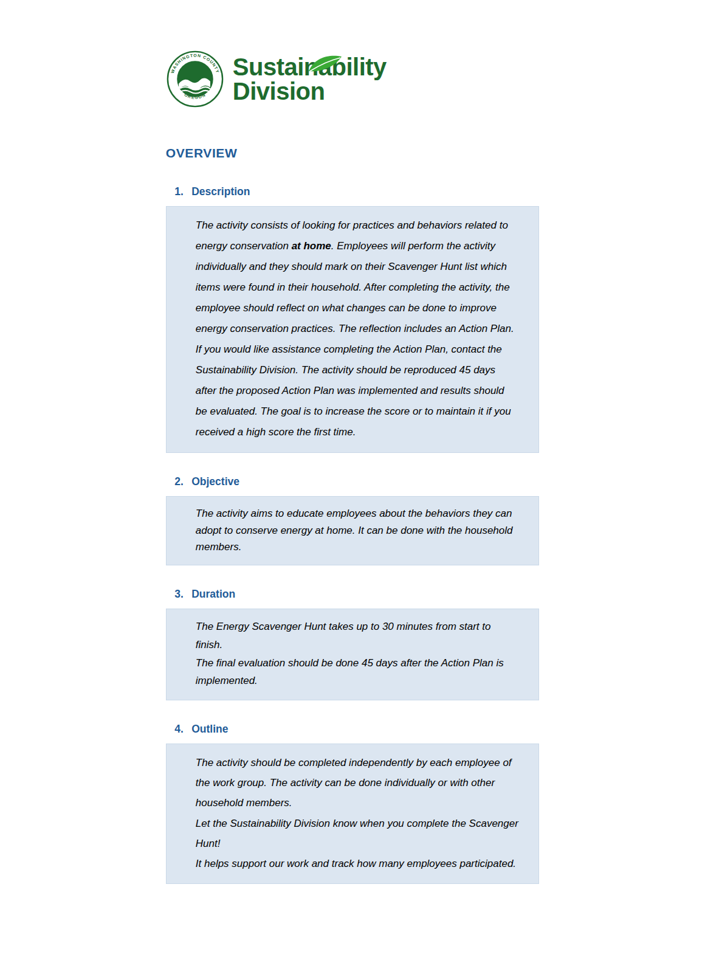WASHINGTON COUNTY OREGON
Sustainability Division
OVERVIEW
Description
The activity consists of looking for practices and behaviors related to energy conservation at home. Employees will perform the activity individually and they should mark on their Scavenger Hunt list which items were found in their household. After completing the activity, the employee should reflect on what changes can be done to improve energy conservation practices. The reflection includes an Action Plan. If you would like assistance completing the Action Plan, contact the Sustainability Division. The activity should be reproduced 45 days after the proposed Action Plan was implemented and results should be evaluated. The goal is to increase the score or to maintain it if you received a high score the first time.
Objective
The activity aims to educate employees about the behaviors they can adopt to conserve energy at home. It can be done with the household members.
Duration
The Energy Scavenger Hunt takes up to 30 minutes from start to finish.
The final evaluation should be done 45 days after the Action Plan is implemented.
Outline
The activity should be completed independently by each employee of the work group. The activity can be done individually or with other household members.
Let the Sustainability Division know when you complete the Scavenger Hunt!
It helps support our work and track how many employees participated.